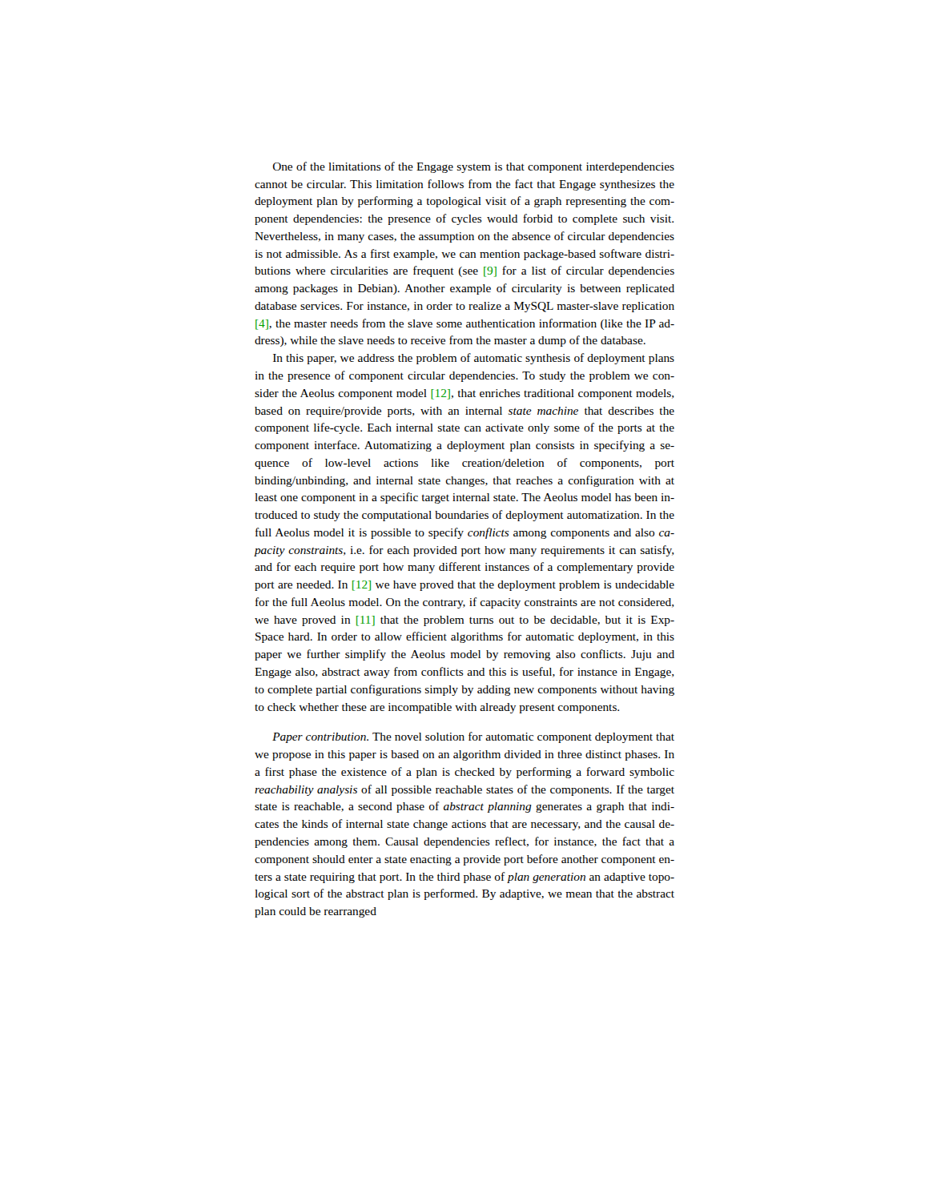One of the limitations of the Engage system is that component interdependencies cannot be circular. This limitation follows from the fact that Engage synthesizes the deployment plan by performing a topological visit of a graph representing the component dependencies: the presence of cycles would forbid to complete such visit. Nevertheless, in many cases, the assumption on the absence of circular dependencies is not admissible. As a first example, we can mention package-based software distributions where circularities are frequent (see [9] for a list of circular dependencies among packages in Debian). Another example of circularity is between replicated database services. For instance, in order to realize a MySQL master-slave replication [4], the master needs from the slave some authentication information (like the IP address), while the slave needs to receive from the master a dump of the database.
In this paper, we address the problem of automatic synthesis of deployment plans in the presence of component circular dependencies. To study the problem we consider the Aeolus component model [12], that enriches traditional component models, based on require/provide ports, with an internal state machine that describes the component life-cycle. Each internal state can activate only some of the ports at the component interface. Automatizing a deployment plan consists in specifying a sequence of low-level actions like creation/deletion of components, port binding/unbinding, and internal state changes, that reaches a configuration with at least one component in a specific target internal state. The Aeolus model has been introduced to study the computational boundaries of deployment automatization. In the full Aeolus model it is possible to specify conflicts among components and also capacity constraints, i.e. for each provided port how many requirements it can satisfy, and for each require port how many different instances of a complementary provide port are needed. In [12] we have proved that the deployment problem is undecidable for the full Aeolus model. On the contrary, if capacity constraints are not considered, we have proved in [11] that the problem turns out to be decidable, but it is Exp-Space hard. In order to allow efficient algorithms for automatic deployment, in this paper we further simplify the Aeolus model by removing also conflicts. Juju and Engage also, abstract away from conflicts and this is useful, for instance in Engage, to complete partial configurations simply by adding new components without having to check whether these are incompatible with already present components.
Paper contribution. The novel solution for automatic component deployment that we propose in this paper is based on an algorithm divided in three distinct phases. In a first phase the existence of a plan is checked by performing a forward symbolic reachability analysis of all possible reachable states of the components. If the target state is reachable, a second phase of abstract planning generates a graph that indicates the kinds of internal state change actions that are necessary, and the causal dependencies among them. Causal dependencies reflect, for instance, the fact that a component should enter a state enacting a provide port before another component enters a state requiring that port. In the third phase of plan generation an adaptive topological sort of the abstract plan is performed. By adaptive, we mean that the abstract plan could be rearranged